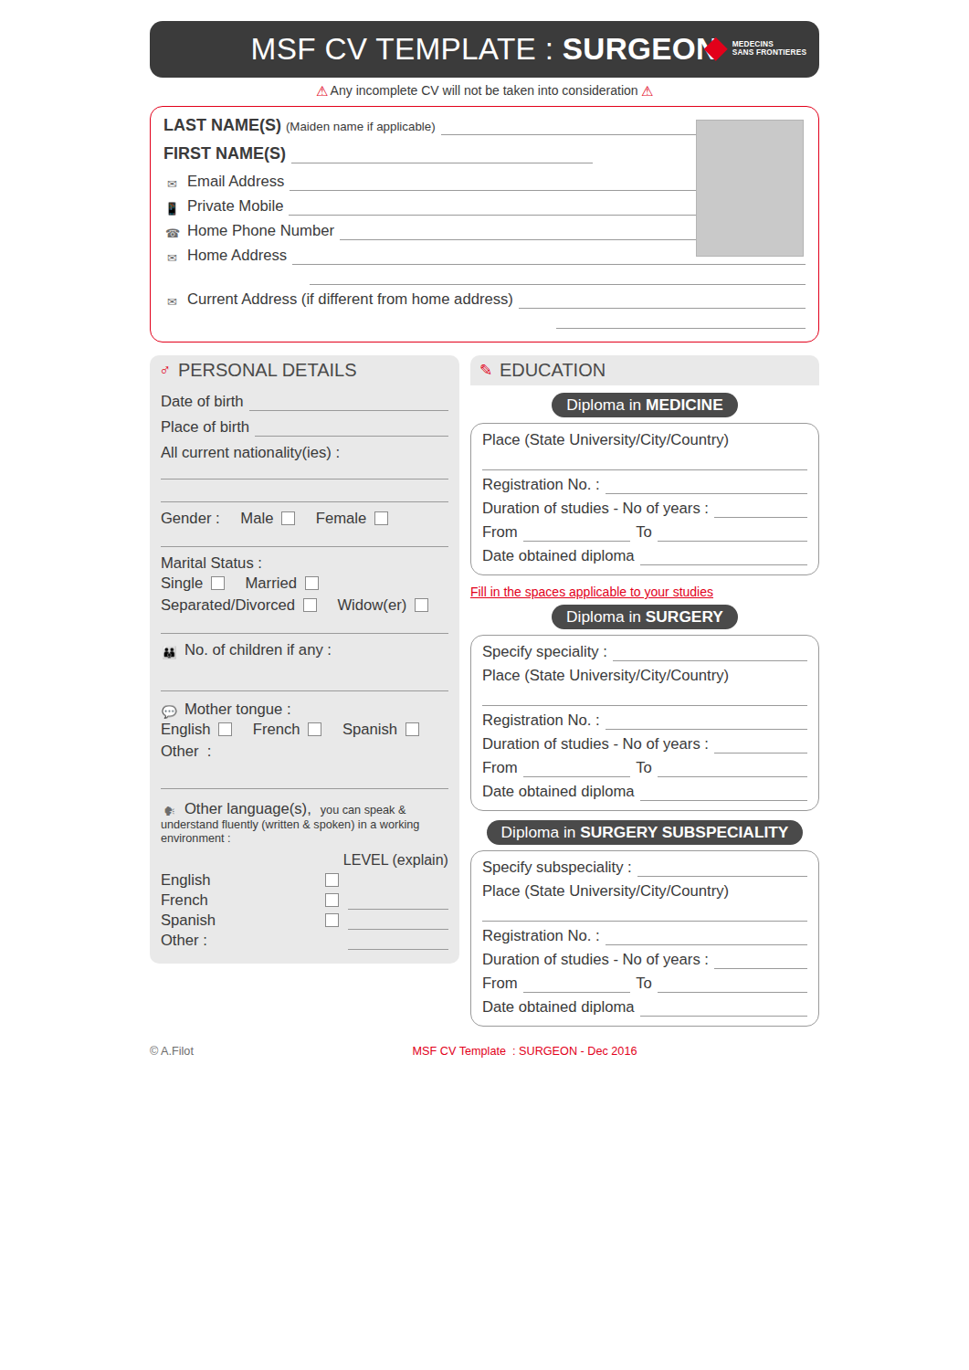MSF CV TEMPLATE : SURGEON
MEDECINS
SANS FRONTIERES
⚠ Any incomplete CV will not be taken into consideration ⚠
LAST NAME(S) (Maiden name if applicable)
FIRST NAME(S)
✉ Email Address
📱 Private Mobile
☎ Home Phone Number
✉ Home Address
✉ Current Address (if different from home address)
♂ PERSONAL DETAILS
Date of birth
Place of birth
All current nationality(ies) :
Gender : Male Female
Marital Status :
Single Married
Separated/Divorced Widow(er)
👪 No. of children if any :
💬 Mother tongue :
English French Spanish
Other :
🗣 Other language(s), you can speak &
understand fluently (written & spoken) in a working environment :
LEVEL (explain)
| English | | |
| French | | |
| Spanish | | |
| Other : | | |
✎ EDUCATION
Diploma in MEDICINE
Place (State University/City/Country)
Registration No. :
Duration of studies - No of years :
From To
Date obtained diploma
Fill in the spaces applicable to your studies
Diploma in SURGERY
Specify speciality :
Place (State University/City/Country)
Registration No. :
Duration of studies - No of years :
From To
Date obtained diploma
Diploma in SURGERY SUBSPECIALITY
Specify subspeciality :
Place (State University/City/Country)
Registration No. :
Duration of studies - No of years :
From To
Date obtained diploma
© A.Filot MSF CV Template : SURGEON - Dec 2016